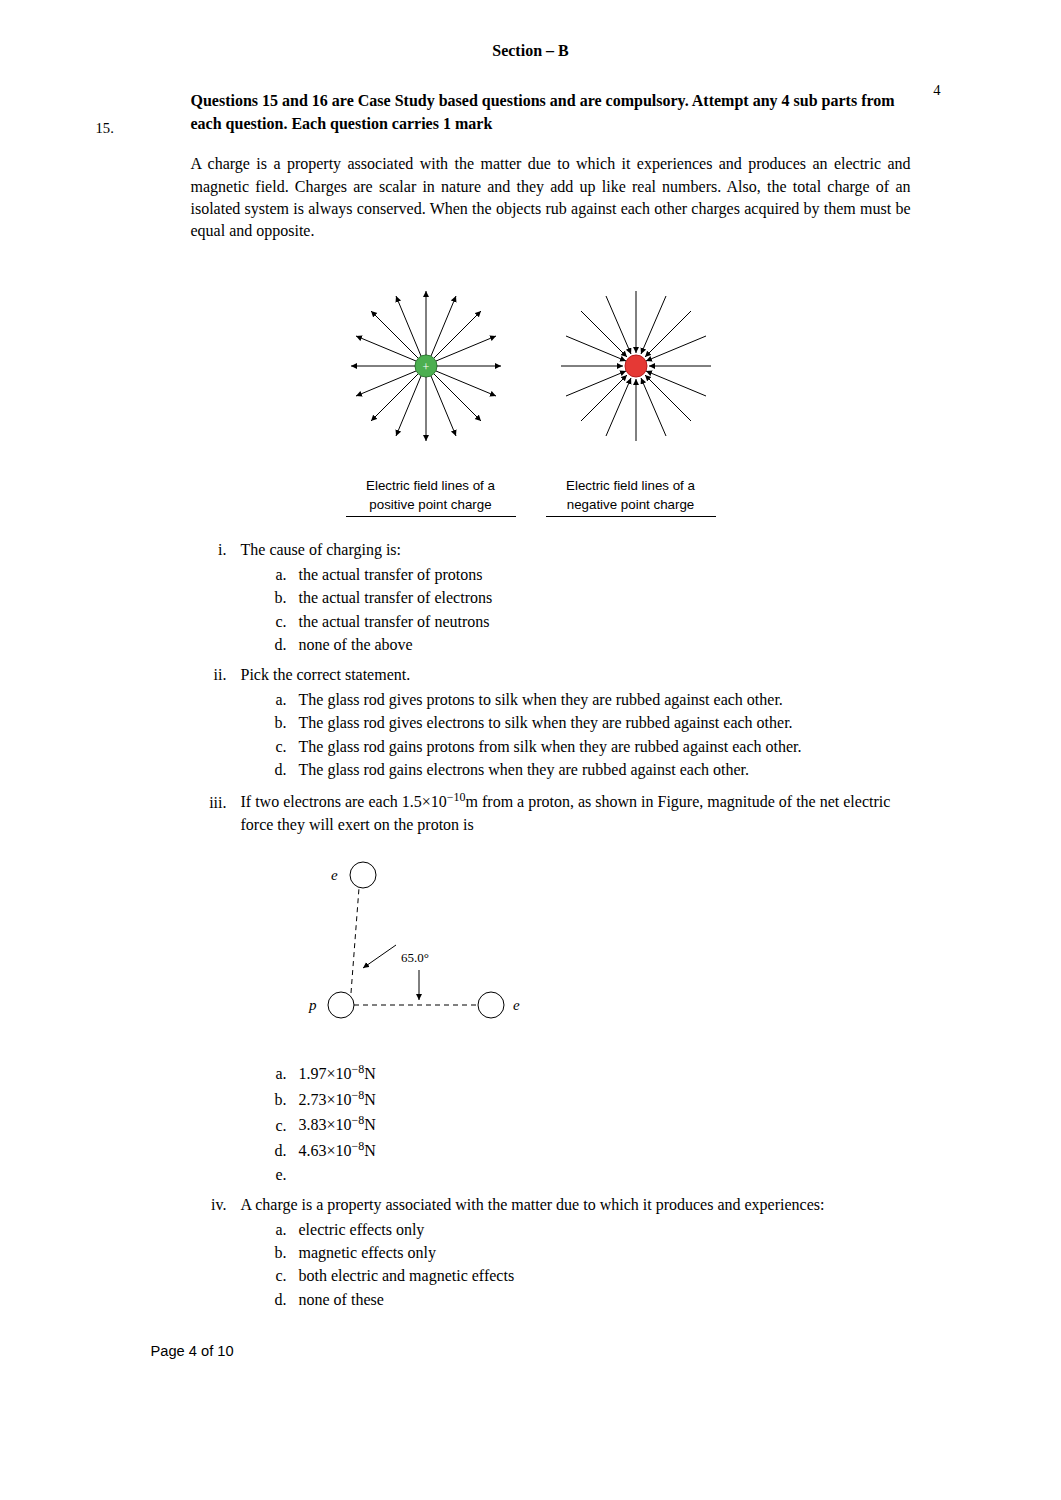Section – B
4
15.
Questions 15 and 16 are Case Study based questions and are compulsory. Attempt any 4 sub parts from each question. Each question carries 1 mark
A charge is a property associated with the matter due to which it experiences and produces an electric and magnetic field. Charges are scalar in nature and they add up like real numbers. Also, the total charge of an isolated system is always conserved. When the objects rub against each other charges acquired by them must be equal and opposite.
+
Electric field lines of a positive point charge
Electric field lines of a negative point charge
The cause of charging is:
the actual transfer of protons
the actual transfer of electrons
the actual transfer of neutrons
none of the above
Pick the correct statement.
The glass rod gives protons to silk when they are rubbed against each other.
The glass rod gives electrons to silk when they are rubbed against each other.
The glass rod gains protons from silk when they are rubbed against each other.
The glass rod gains electrons when they are rubbed against each other.
If two electrons are each 1.5×10−10m from a proton, as shown in Figure, magnitude of the net electric force they will exert on the proton is
e p e 65.0°
1.97×10−8N
2.73×10−8N
3.83×10−8N
4.63×10−8N
A charge is a property associated with the matter due to which it produces and experiences:
electric effects only
magnetic effects only
both electric and magnetic effects
none of these
Page 4 of 10